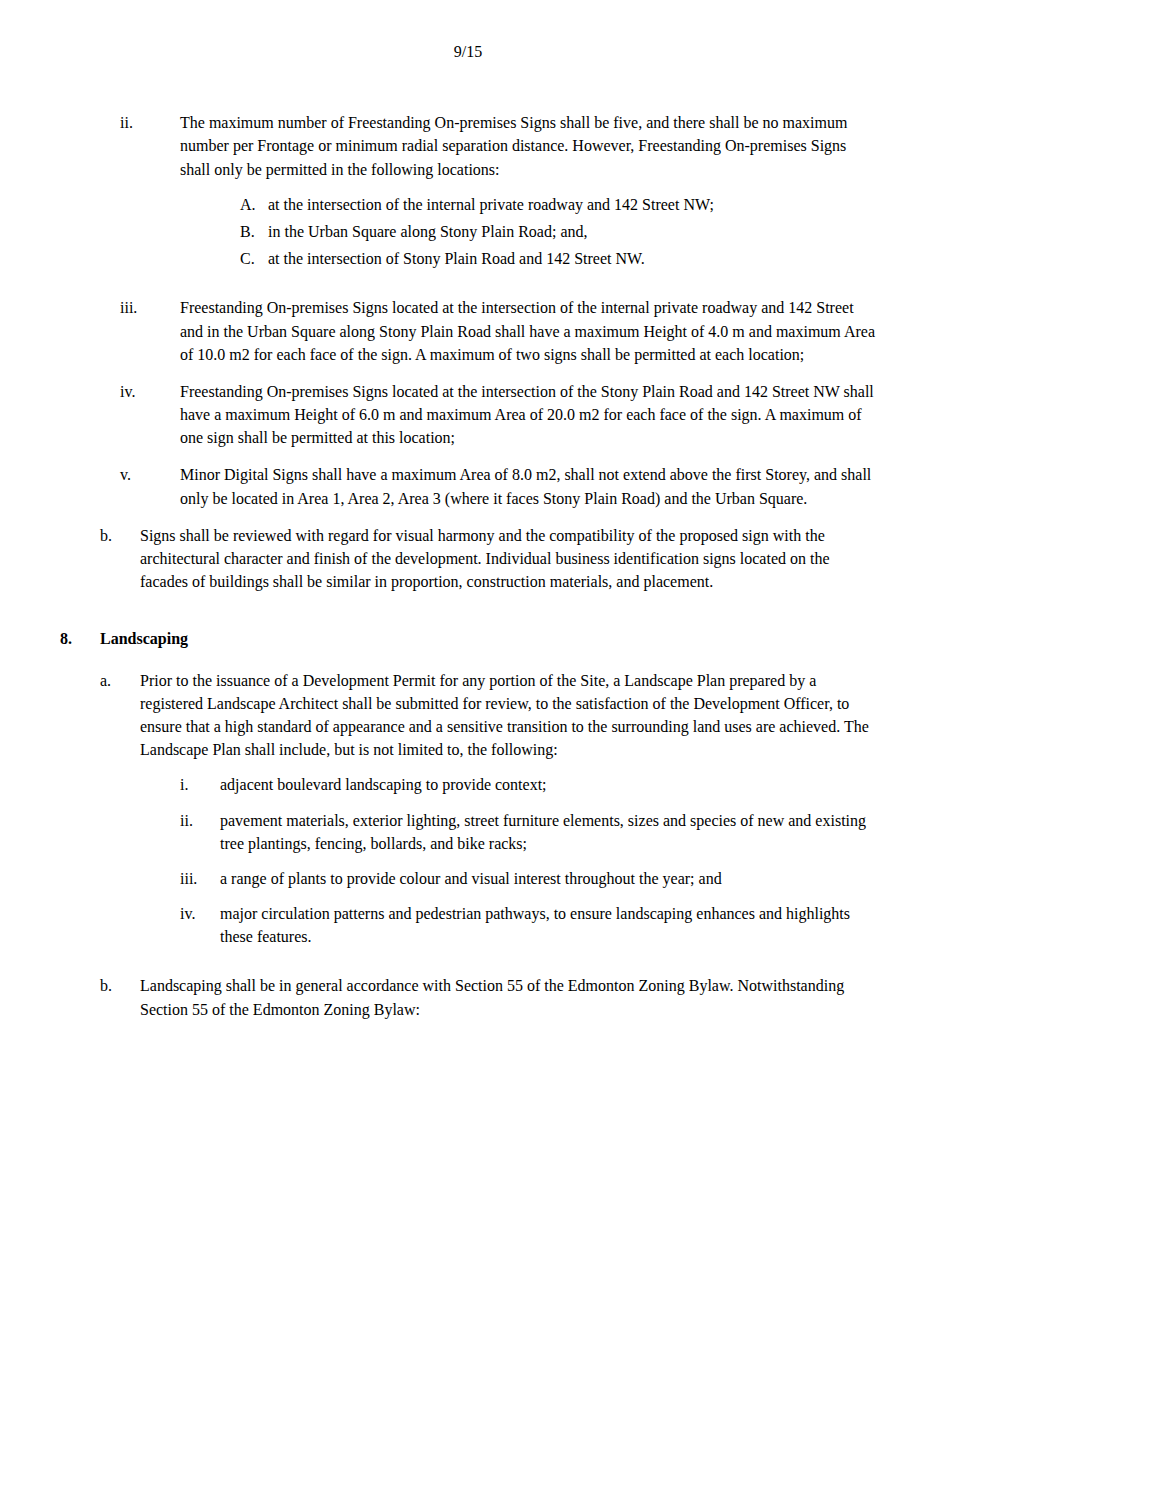9/15
ii.
The maximum number of Freestanding On-premises Signs shall be five, and there shall be no maximum number per Frontage or minimum radial separation distance. However, Freestanding On-premises Signs shall only be permitted in the following locations:
A.
at the intersection of the internal private roadway and 142 Street NW;
B.
in the Urban Square along Stony Plain Road; and,
C.
at the intersection of Stony Plain Road and 142 Street NW.
iii.
Freestanding On-premises Signs located at the intersection of the internal private roadway and 142 Street and in the Urban Square along Stony Plain Road shall have a maximum Height of 4.0 m and maximum Area of 10.0 m2 for each face of the sign. A maximum of two signs shall be permitted at each location;
iv.
Freestanding On-premises Signs located at the intersection of the Stony Plain Road and 142 Street NW shall have a maximum Height of 6.0 m and maximum Area of 20.0 m2 for each face of the sign. A maximum of one sign shall be permitted at this location;
v.
Minor Digital Signs shall have a maximum Area of 8.0 m2, shall not extend above the first Storey, and shall only be located in Area 1, Area 2, Area 3 (where it faces Stony Plain Road) and the Urban Square.
b.
Signs shall be reviewed with regard for visual harmony and the compatibility of the proposed sign with the architectural character and finish of the development. Individual business identification signs located on the facades of buildings shall be similar in proportion, construction materials, and placement.
8. Landscaping
a.
Prior to the issuance of a Development Permit for any portion of the Site, a Landscape Plan prepared by a registered Landscape Architect shall be submitted for review, to the satisfaction of the Development Officer, to ensure that a high standard of appearance and a sensitive transition to the surrounding land uses are achieved. The Landscape Plan shall include, but is not limited to, the following:
i.
adjacent boulevard landscaping to provide context;
ii.
pavement materials, exterior lighting, street furniture elements, sizes and species of new and existing tree plantings, fencing, bollards, and bike racks;
iii.
a range of plants to provide colour and visual interest throughout the year; and
iv.
major circulation patterns and pedestrian pathways, to ensure landscaping enhances and highlights these features.
b.
Landscaping shall be in general accordance with Section 55 of the Edmonton Zoning Bylaw. Notwithstanding Section 55 of the Edmonton Zoning Bylaw: